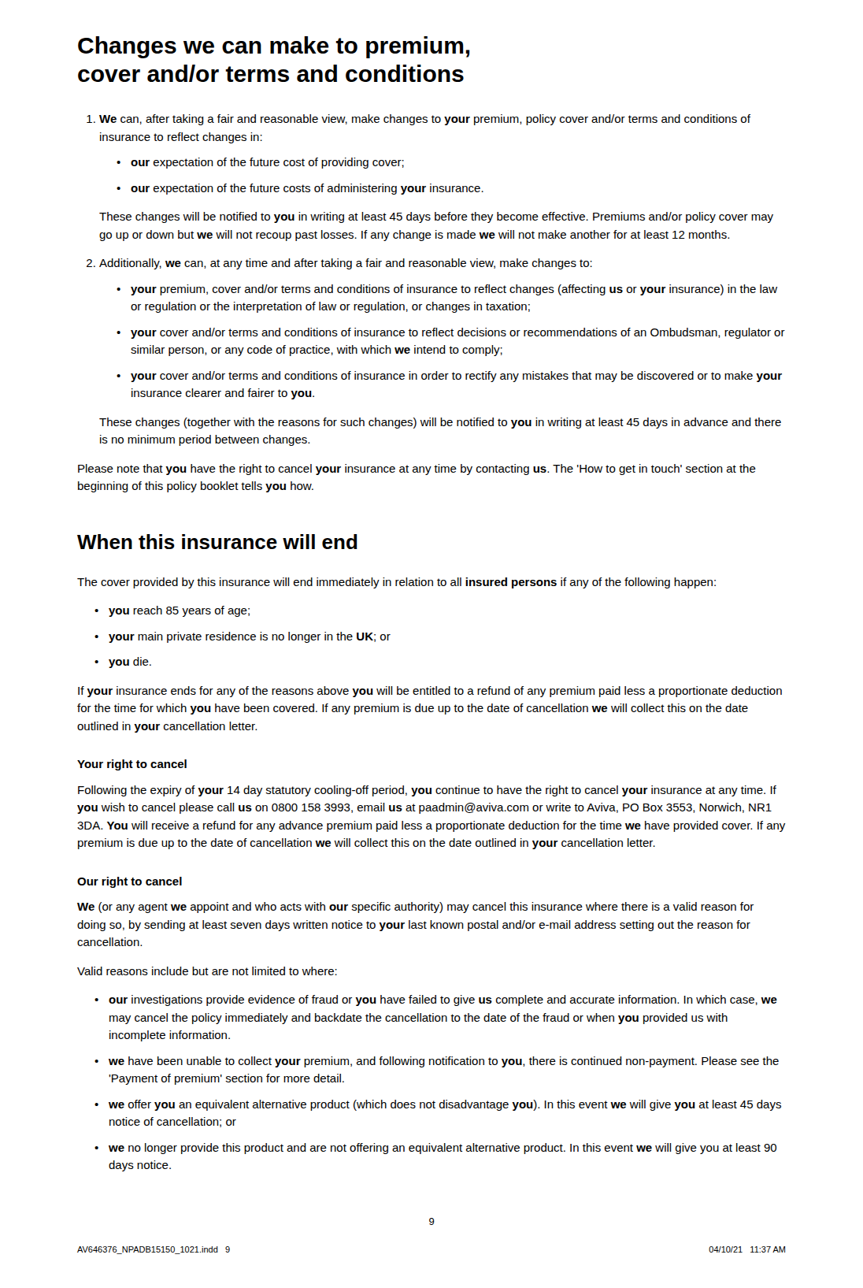Changes we can make to premium,
cover and/or terms and conditions
We can, after taking a fair and reasonable view, make changes to your premium, policy cover and/or terms and conditions of insurance to reflect changes in:
our expectation of the future cost of providing cover;
our expectation of the future costs of administering your insurance.
These changes will be notified to you in writing at least 45 days before they become effective. Premiums and/or policy cover may go up or down but we will not recoup past losses. If any change is made we will not make another for at least 12 months.
Additionally, we can, at any time and after taking a fair and reasonable view, make changes to:
your premium, cover and/or terms and conditions of insurance to reflect changes (affecting us or your insurance) in the law or regulation or the interpretation of law or regulation, or changes in taxation;
your cover and/or terms and conditions of insurance to reflect decisions or recommendations of an Ombudsman, regulator or similar person, or any code of practice, with which we intend to comply;
your cover and/or terms and conditions of insurance in order to rectify any mistakes that may be discovered or to make your insurance clearer and fairer to you.
These changes (together with the reasons for such changes) will be notified to you in writing at least 45 days in advance and there is no minimum period between changes.
Please note that you have the right to cancel your insurance at any time by contacting us. The 'How to get in touch' section at the beginning of this policy booklet tells you how.
When this insurance will end
The cover provided by this insurance will end immediately in relation to all insured persons if any of the following happen:
you reach 85 years of age;
your main private residence is no longer in the UK; or
you die.
If your insurance ends for any of the reasons above you will be entitled to a refund of any premium paid less a proportionate deduction for the time for which you have been covered. If any premium is due up to the date of cancellation we will collect this on the date outlined in your cancellation letter.
Your right to cancel
Following the expiry of your 14 day statutory cooling-off period, you continue to have the right to cancel your insurance at any time. If you wish to cancel please call us on 0800 158 3993, email us at paadmin@aviva.com or write to Aviva, PO Box 3553, Norwich, NR1 3DA. You will receive a refund for any advance premium paid less a proportionate deduction for the time we have provided cover. If any premium is due up to the date of cancellation we will collect this on the date outlined in your cancellation letter.
Our right to cancel
We (or any agent we appoint and who acts with our specific authority) may cancel this insurance where there is a valid reason for doing so, by sending at least seven days written notice to your last known postal and/or e-mail address setting out the reason for cancellation.
Valid reasons include but are not limited to where:
our investigations provide evidence of fraud or you have failed to give us complete and accurate information. In which case, we may cancel the policy immediately and backdate the cancellation to the date of the fraud or when you provided us with incomplete information.
we have been unable to collect your premium, and following notification to you, there is continued non-payment. Please see the 'Payment of premium' section for more detail.
we offer you an equivalent alternative product (which does not disadvantage you). In this event we will give you at least 45 days notice of cancellation; or
we no longer provide this product and are not offering an equivalent alternative product. In this event we will give you at least 90 days notice.
9
AV646376_NPADB15150_1021.indd 9 04/10/21 11:37 AM